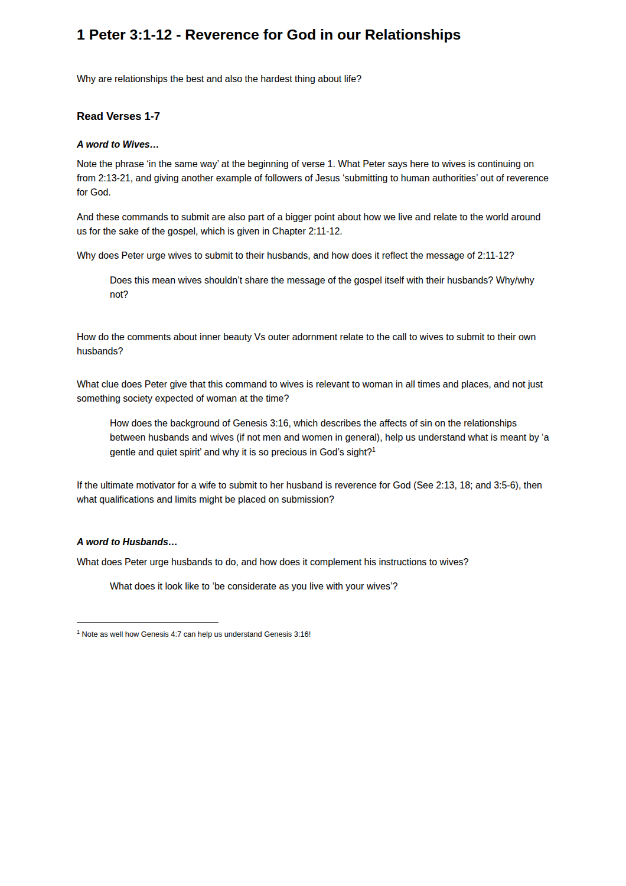1 Peter 3:1-12 - Reverence for God in our Relationships
Why are relationships the best and also the hardest thing about life?
Read Verses 1-7
A word to Wives…
Note the phrase ‘in the same way’ at the beginning of verse 1. What Peter says here to wives is continuing on from 2:13-21, and giving another example of followers of Jesus ‘submitting to human authorities’ out of reverence for God.
And these commands to submit are also part of a bigger point about how we live and relate to the world around us for the sake of the gospel, which is given in Chapter 2:11-12.
Why does Peter urge wives to submit to their husbands, and how does it reflect the message of 2:11-12?
Does this mean wives shouldn’t share the message of the gospel itself with their husbands? Why/why not?
How do the comments about inner beauty Vs outer adornment relate to the call to wives to submit to their own husbands?
What clue does Peter give that this command to wives is relevant to woman in all times and places, and not just something society expected of woman at the time?
How does the background of Genesis 3:16, which describes the affects of sin on the relationships between husbands and wives (if not men and women in general), help us understand what is meant by ‘a gentle and quiet spirit’ and why it is so precious in God’s sight?1
If the ultimate motivator for a wife to submit to her husband is reverence for God (See 2:13, 18; and 3:5-6), then what qualifications and limits might be placed on submission?
A word to Husbands…
What does Peter urge husbands to do, and how does it complement his instructions to wives?
What does it look like to ‘be considerate as you live with your wives’?
1 Note as well how Genesis 4:7 can help us understand Genesis 3:16!